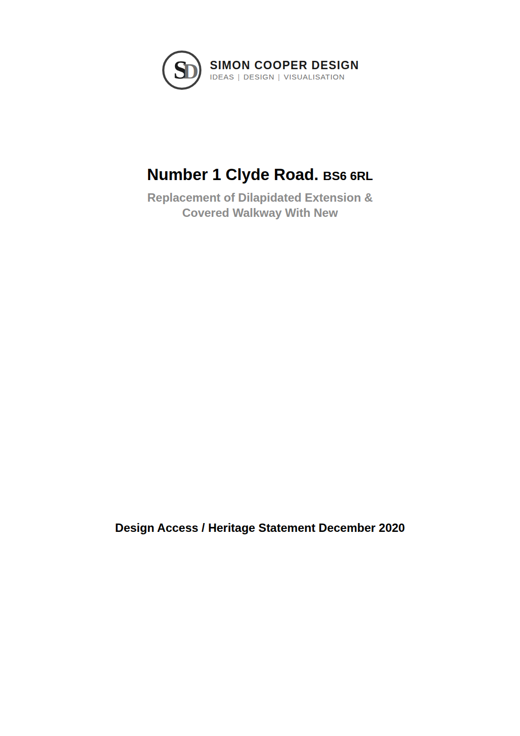S D
SIMON COOPER DESIGN
IDEAS | DESIGN | VISUALISATION
Number 1 Clyde Road. BS6 6RL
Replacement of Dilapidated Extension & Covered Walkway With New
Design Access / Heritage Statement December 2020